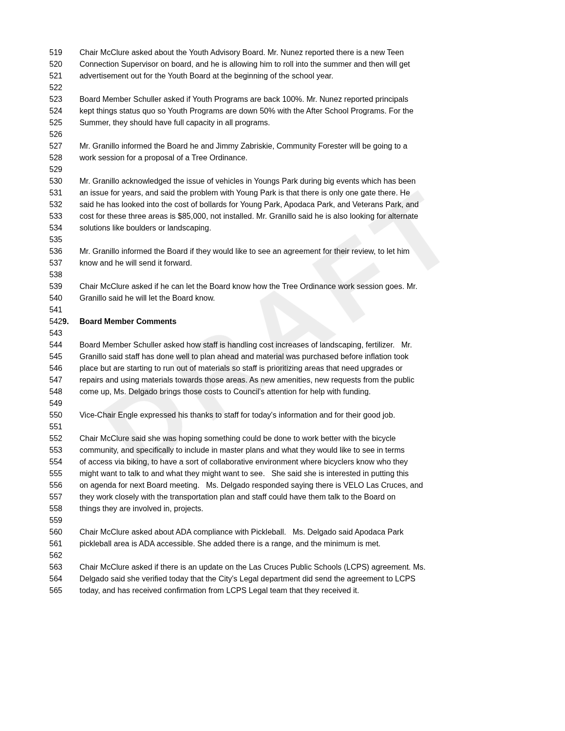DRAFT
| 519 | | Chair McClure asked about the Youth Advisory Board. Mr. Nunez reported there is a new Teen |
| 520 | | Connection Supervisor on board, and he is allowing him to roll into the summer and then will get |
| 521 | | advertisement out for the Youth Board at the beginning of the school year. |
| 522 | | |
| 523 | | Board Member Schuller asked if Youth Programs are back 100%. Mr. Nunez reported principals |
| 524 | | kept things status quo so Youth Programs are down 50% with the After School Programs. For the |
| 525 | | Summer, they should have full capacity in all programs. |
| 526 | | |
| 527 | | Mr. Granillo informed the Board he and Jimmy Zabriskie, Community Forester will be going to a |
| 528 | | work session for a proposal of a Tree Ordinance. |
| 529 | | |
| 530 | | Mr. Granillo acknowledged the issue of vehicles in Youngs Park during big events which has been |
| 531 | | an issue for years, and said the problem with Young Park is that there is only one gate there. He |
| 532 | | said he has looked into the cost of bollards for Young Park, Apodaca Park, and Veterans Park, and |
| 533 | | cost for these three areas is $85,000, not installed. Mr. Granillo said he is also looking for alternate |
| 534 | | solutions like boulders or landscaping. |
| 535 | | |
| 536 | | Mr. Granillo informed the Board if they would like to see an agreement for their review, to let him |
| 537 | | know and he will send it forward. |
| 538 | | |
| 539 | | Chair McClure asked if he can let the Board know how the Tree Ordinance work session goes. Mr. |
| 540 | | Granillo said he will let the Board know. |
| 541 | | |
| 542 | 9. | Board Member Comments |
| 543 | | |
| 544 | | Board Member Schuller asked how staff is handling cost increases of landscaping, fertilizer. Mr. |
| 545 | | Granillo said staff has done well to plan ahead and material was purchased before inflation took |
| 546 | | place but are starting to run out of materials so staff is prioritizing areas that need upgrades or |
| 547 | | repairs and using materials towards those areas. As new amenities, new requests from the public |
| 548 | | come up, Ms. Delgado brings those costs to Council's attention for help with funding. |
| 549 | | |
| 550 | | Vice-Chair Engle expressed his thanks to staff for today's information and for their good job. |
| 551 | | |
| 552 | | Chair McClure said she was hoping something could be done to work better with the bicycle |
| 553 | | community, and specifically to include in master plans and what they would like to see in terms |
| 554 | | of access via biking, to have a sort of collaborative environment where bicyclers know who they |
| 555 | | might want to talk to and what they might want to see. She said she is interested in putting this |
| 556 | | on agenda for next Board meeting. Ms. Delgado responded saying there is VELO Las Cruces, and |
| 557 | | they work closely with the transportation plan and staff could have them talk to the Board on |
| 558 | | things they are involved in, projects. |
| 559 | | |
| 560 | | Chair McClure asked about ADA compliance with Pickleball. Ms. Delgado said Apodaca Park |
| 561 | | pickleball area is ADA accessible. She added there is a range, and the minimum is met. |
| 562 | | |
| 563 | | Chair McClure asked if there is an update on the Las Cruces Public Schools (LCPS) agreement. Ms. |
| 564 | | Delgado said she verified today that the City's Legal department did send the agreement to LCPS |
| 565 | | today, and has received confirmation from LCPS Legal team that they received it. |